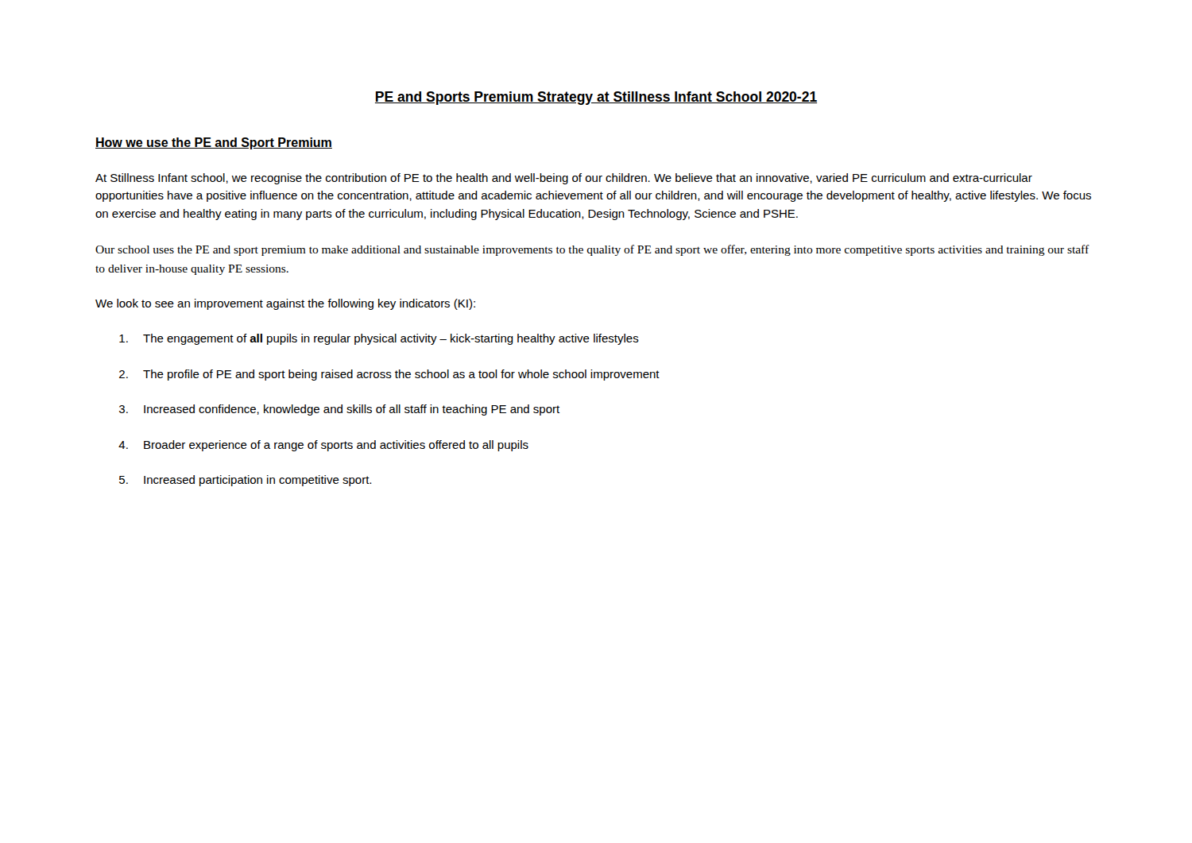PE and Sports Premium Strategy at Stillness Infant School 2020-21
How we use the PE and Sport Premium
At Stillness Infant school, we recognise the contribution of PE to the health and well-being of our children. We believe that an innovative, varied PE curriculum and extra-curricular opportunities have a positive influence on the concentration, attitude and academic achievement of all our children, and will encourage the development of healthy, active lifestyles. We focus on exercise and healthy eating in many parts of the curriculum, including Physical Education, Design Technology, Science and PSHE.
Our school uses the PE and sport premium to make additional and sustainable improvements to the quality of PE and sport we offer, entering into more competitive sports activities and training our staff to deliver in-house quality PE sessions.
We look to see an improvement against the following key indicators (KI):
The engagement of all pupils in regular physical activity – kick-starting healthy active lifestyles
The profile of PE and sport being raised across the school as a tool for whole school improvement
Increased confidence, knowledge and skills of all staff in teaching PE and sport
Broader experience of a range of sports and activities offered to all pupils
Increased participation in competitive sport.